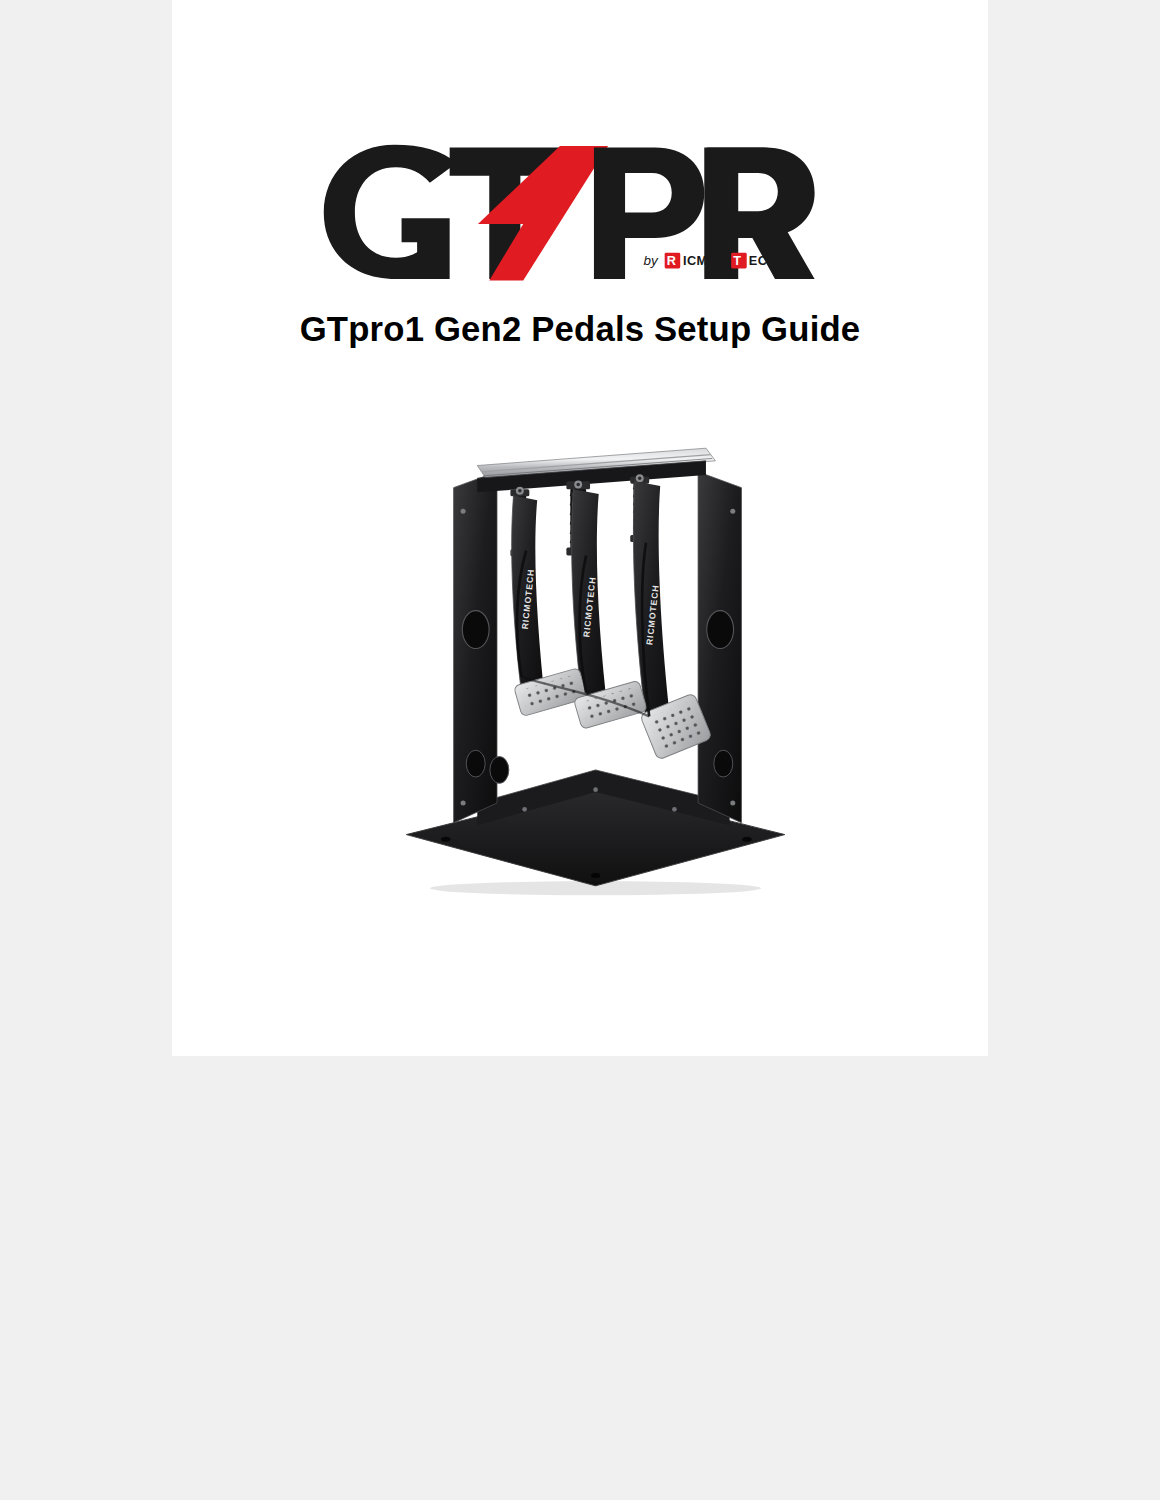by R ICMO T ECH
GTpro1 Gen2 Pedals Setup Guide
RICMOTECH RICMOTECH RICMOTECH